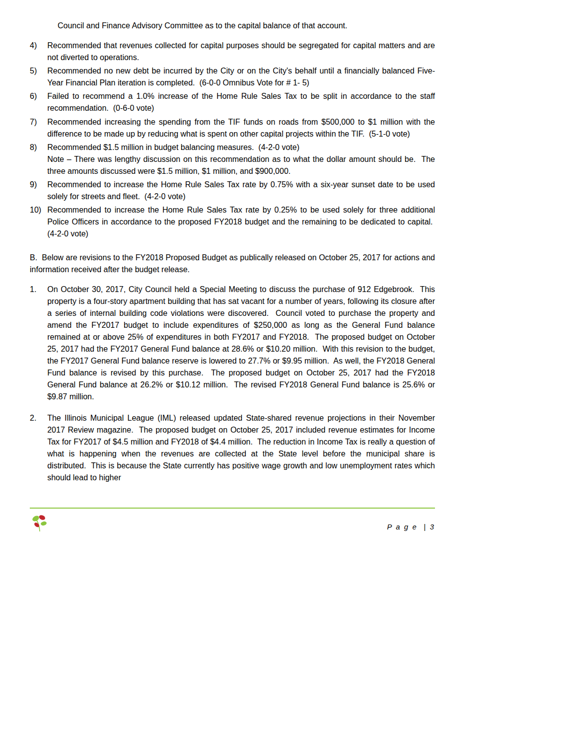Council and Finance Advisory Committee as to the capital balance of that account.
4) Recommended that revenues collected for capital purposes should be segregated for capital matters and are not diverted to operations.
5) Recommended no new debt be incurred by the City or on the City's behalf until a financially balanced Five-Year Financial Plan iteration is completed. (6-0-0 Omnibus Vote for # 1- 5)
6) Failed to recommend a 1.0% increase of the Home Rule Sales Tax to be split in accordance to the staff recommendation. (0-6-0 vote)
7) Recommended increasing the spending from the TIF funds on roads from $500,000 to $1 million with the difference to be made up by reducing what is spent on other capital projects within the TIF. (5-1-0 vote)
8) Recommended $1.5 million in budget balancing measures. (4-2-0 vote)
Note – There was lengthy discussion on this recommendation as to what the dollar amount should be. The three amounts discussed were $1.5 million, $1 million, and $900,000.
9) Recommended to increase the Home Rule Sales Tax rate by 0.75% with a six-year sunset date to be used solely for streets and fleet. (4-2-0 vote)
10) Recommended to increase the Home Rule Sales Tax rate by 0.25% to be used solely for three additional Police Officers in accordance to the proposed FY2018 budget and the remaining to be dedicated to capital. (4-2-0 vote)
B. Below are revisions to the FY2018 Proposed Budget as publically released on October 25, 2017 for actions and information received after the budget release.
1. On October 30, 2017, City Council held a Special Meeting to discuss the purchase of 912 Edgebrook. This property is a four-story apartment building that has sat vacant for a number of years, following its closure after a series of internal building code violations were discovered. Council voted to purchase the property and amend the FY2017 budget to include expenditures of $250,000 as long as the General Fund balance remained at or above 25% of expenditures in both FY2017 and FY2018. The proposed budget on October 25, 2017 had the FY2017 General Fund balance at 28.6% or $10.20 million. With this revision to the budget, the FY2017 General Fund balance reserve is lowered to 27.7% or $9.95 million. As well, the FY2018 General Fund balance is revised by this purchase. The proposed budget on October 25, 2017 had the FY2018 General Fund balance at 26.2% or $10.12 million. The revised FY2018 General Fund balance is 25.6% or $9.87 million.
2. The Illinois Municipal League (IML) released updated State-shared revenue projections in their November 2017 Review magazine. The proposed budget on October 25, 2017 included revenue estimates for Income Tax for FY2017 of $4.5 million and FY2018 of $4.4 million. The reduction in Income Tax is really a question of what is happening when the revenues are collected at the State level before the municipal share is distributed. This is because the State currently has positive wage growth and low unemployment rates which should lead to higher
P a g e | 3